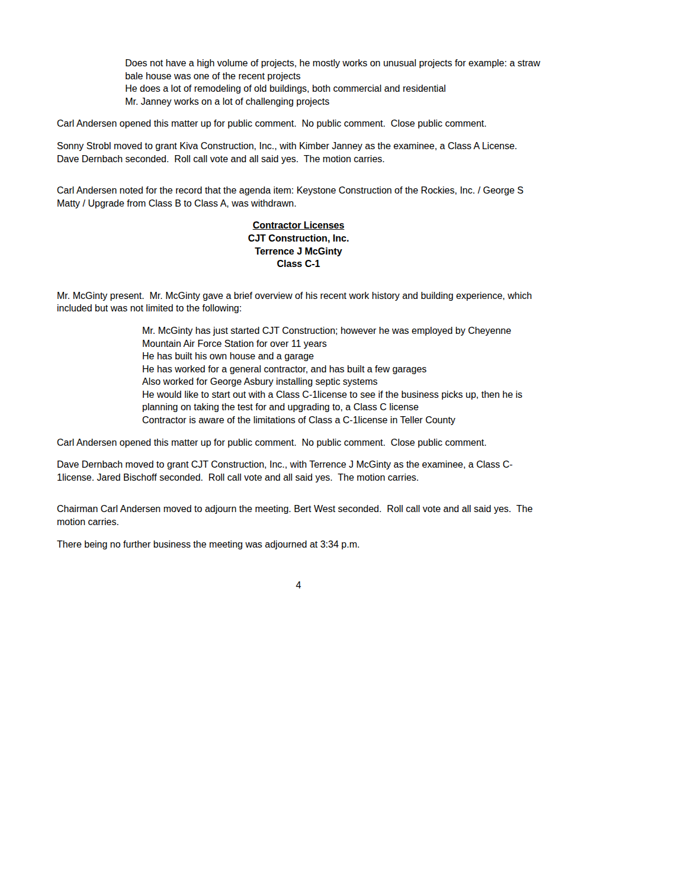Does not have a high volume of projects, he mostly works on unusual projects for example: a straw bale house was one of the recent projects
He does a lot of remodeling of old buildings, both commercial and residential
Mr. Janney works on a lot of challenging projects
Carl Andersen opened this matter up for public comment. No public comment. Close public comment.
Sonny Strobl moved to grant Kiva Construction, Inc., with Kimber Janney as the examinee, a Class A License. Dave Dernbach seconded. Roll call vote and all said yes. The motion carries.
Carl Andersen noted for the record that the agenda item: Keystone Construction of the Rockies, Inc. / George S Matty / Upgrade from Class B to Class A, was withdrawn.
Contractor Licenses
CJT Construction, Inc.
Terrence J McGinty
Class C-1
Mr. McGinty present. Mr. McGinty gave a brief overview of his recent work history and building experience, which included but was not limited to the following:
Mr. McGinty has just started CJT Construction; however he was employed by Cheyenne Mountain Air Force Station for over 11 years
He has built his own house and a garage
He has worked for a general contractor, and has built a few garages
Also worked for George Asbury installing septic systems
He would like to start out with a Class C-1license to see if the business picks up, then he is planning on taking the test for and upgrading to, a Class C license
Contractor is aware of the limitations of Class a C-1license in Teller County
Carl Andersen opened this matter up for public comment. No public comment. Close public comment.
Dave Dernbach moved to grant CJT Construction, Inc., with Terrence J McGinty as the examinee, a Class C-1license. Jared Bischoff seconded. Roll call vote and all said yes. The motion carries.
Chairman Carl Andersen moved to adjourn the meeting. Bert West seconded. Roll call vote and all said yes. The motion carries.
There being no further business the meeting was adjourned at 3:34 p.m.
4